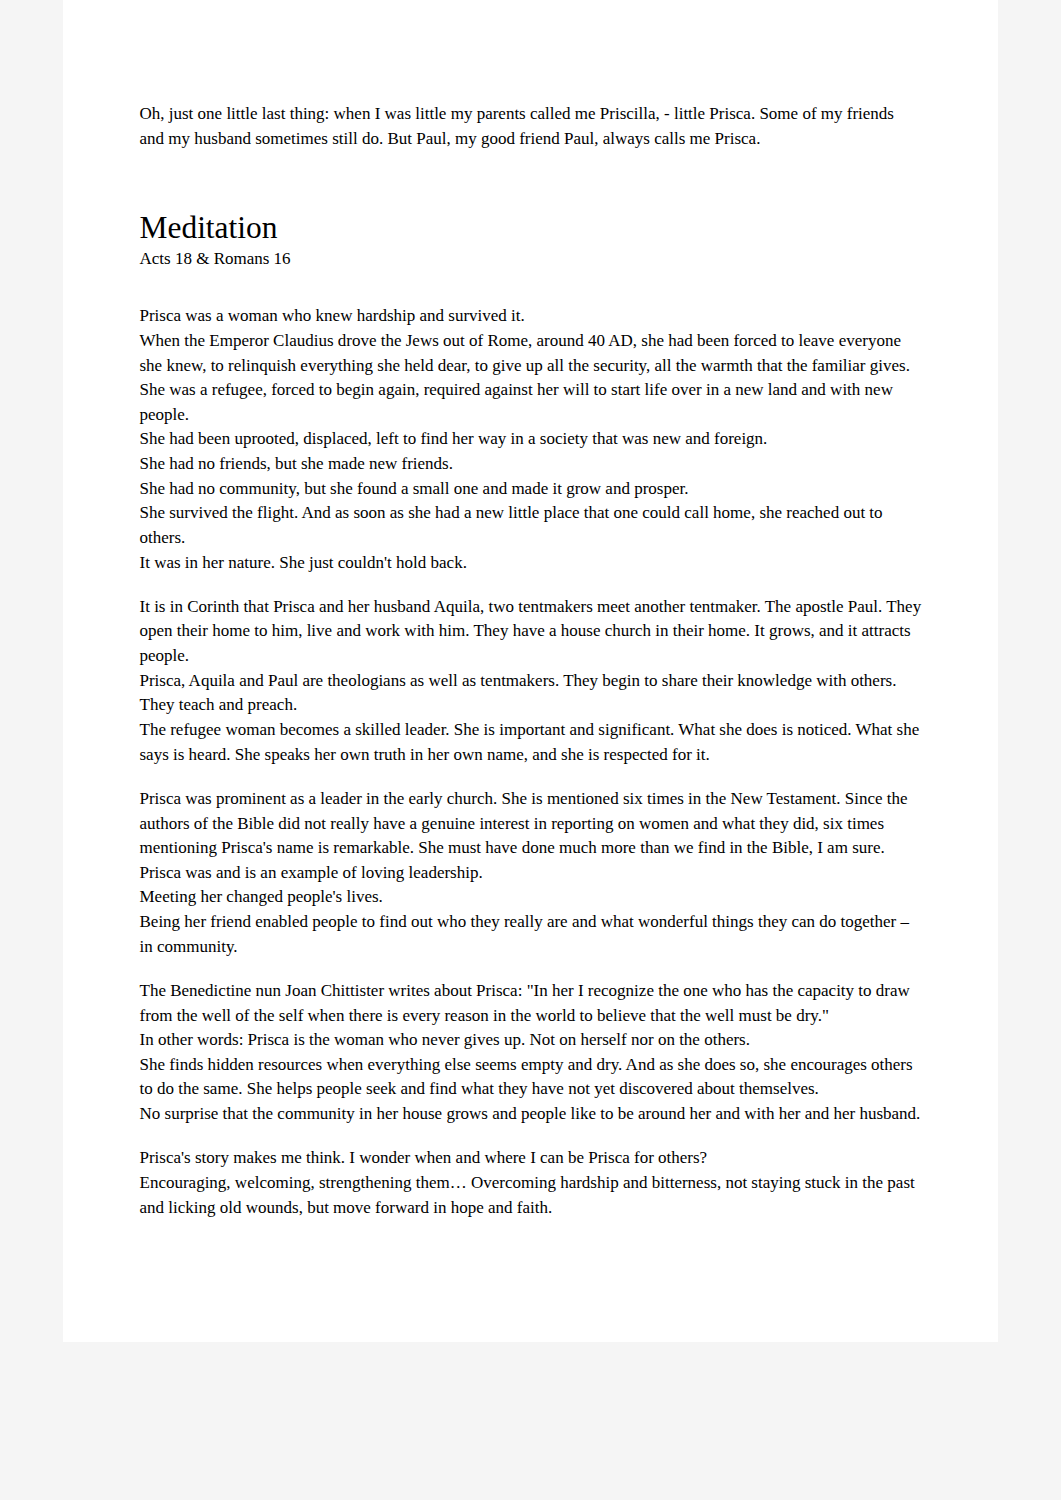Oh, just one little last thing: when I was little my parents called me Priscilla, - little Prisca. Some of my friends and my husband sometimes still do. But Paul, my good friend Paul, always calls me Prisca.
Meditation
Acts 18 & Romans 16
Prisca was a woman who knew hardship and survived it.
When the Emperor Claudius drove the Jews out of Rome, around 40 AD, she had been forced to leave everyone she knew, to relinquish everything she held dear, to give up all the security, all the warmth that the familiar gives.
She was a refugee, forced to begin again, required against her will to start life over in a new land and with new people.
She had been uprooted, displaced, left to find her way in a society that was new and foreign.
She had no friends, but she made new friends.
She had no community, but she found a small one and made it grow and prosper.
She survived the flight. And as soon as she had a new little place that one could call home, she reached out to others.
It was in her nature. She just couldn't hold back.
It is in Corinth that Prisca and her husband Aquila, two tentmakers meet another tentmaker. The apostle Paul. They open their home to him, live and work with him. They have a house church in their home. It grows, and it attracts people.
Prisca, Aquila and Paul are theologians as well as tentmakers. They begin to share their knowledge with others. They teach and preach.
The refugee woman becomes a skilled leader. She is important and significant. What she does is noticed. What she says is heard. She speaks her own truth in her own name, and she is respected for it.
Prisca was prominent as a leader in the early church. She is mentioned six times in the New Testament. Since the authors of the Bible did not really have a genuine interest in reporting on women and what they did, six times mentioning Prisca's name is remarkable. She must have done much more than we find in the Bible, I am sure.
Prisca was and is an example of loving leadership.
Meeting her changed people's lives.
Being her friend enabled people to find out who they really are and what wonderful things they can do together – in community.
The Benedictine nun Joan Chittister writes about Prisca: "In her I recognize the one who has the capacity to draw from the well of the self when there is every reason in the world to believe that the well must be dry."
In other words: Prisca is the woman who never gives up. Not on herself nor on the others.
She finds hidden resources when everything else seems empty and dry. And as she does so, she encourages others to do the same. She helps people seek and find what they have not yet discovered about themselves.
No surprise that the community in her house grows and people like to be around her and with her and her husband.
Prisca's story makes me think. I wonder when and where I can be Prisca for others?
Encouraging, welcoming, strengthening them… Overcoming hardship and bitterness, not staying stuck in the past and licking old wounds, but move forward in hope and faith.